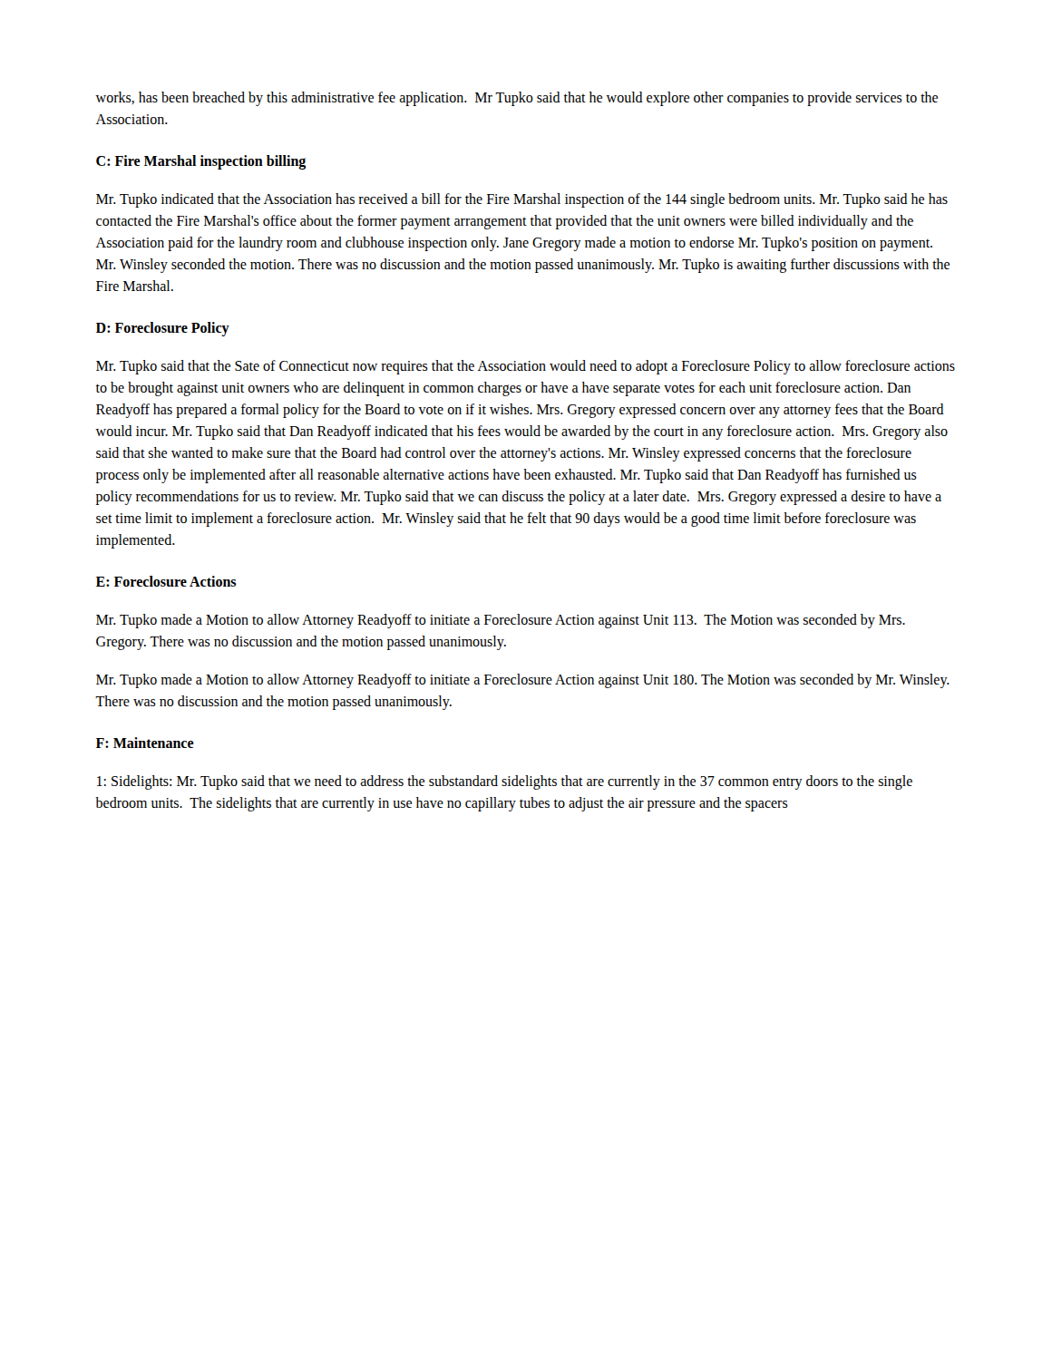works, has been breached by this administrative fee application. Mr Tupko said that he would explore other companies to provide services to the Association.
C: Fire Marshal inspection billing
Mr. Tupko indicated that the Association has received a bill for the Fire Marshal inspection of the 144 single bedroom units. Mr. Tupko said he has contacted the Fire Marshal's office about the former payment arrangement that provided that the unit owners were billed individually and the Association paid for the laundry room and clubhouse inspection only. Jane Gregory made a motion to endorse Mr. Tupko's position on payment. Mr. Winsley seconded the motion. There was no discussion and the motion passed unanimously. Mr. Tupko is awaiting further discussions with the Fire Marshal.
D: Foreclosure Policy
Mr. Tupko said that the Sate of Connecticut now requires that the Association would need to adopt a Foreclosure Policy to allow foreclosure actions to be brought against unit owners who are delinquent in common charges or have a have separate votes for each unit foreclosure action. Dan Readyoff has prepared a formal policy for the Board to vote on if it wishes. Mrs. Gregory expressed concern over any attorney fees that the Board would incur. Mr. Tupko said that Dan Readyoff indicated that his fees would be awarded by the court in any foreclosure action. Mrs. Gregory also said that she wanted to make sure that the Board had control over the attorney's actions. Mr. Winsley expressed concerns that the foreclosure process only be implemented after all reasonable alternative actions have been exhausted. Mr. Tupko said that Dan Readyoff has furnished us policy recommendations for us to review. Mr. Tupko said that we can discuss the policy at a later date. Mrs. Gregory expressed a desire to have a set time limit to implement a foreclosure action. Mr. Winsley said that he felt that 90 days would be a good time limit before foreclosure was implemented.
E: Foreclosure Actions
Mr. Tupko made a Motion to allow Attorney Readyoff to initiate a Foreclosure Action against Unit 113. The Motion was seconded by Mrs. Gregory. There was no discussion and the motion passed unanimously.
Mr. Tupko made a Motion to allow Attorney Readyoff to initiate a Foreclosure Action against Unit 180. The Motion was seconded by Mr. Winsley. There was no discussion and the motion passed unanimously.
F: Maintenance
1: Sidelights: Mr. Tupko said that we need to address the substandard sidelights that are currently in the 37 common entry doors to the single bedroom units. The sidelights that are currently in use have no capillary tubes to adjust the air pressure and the spacers